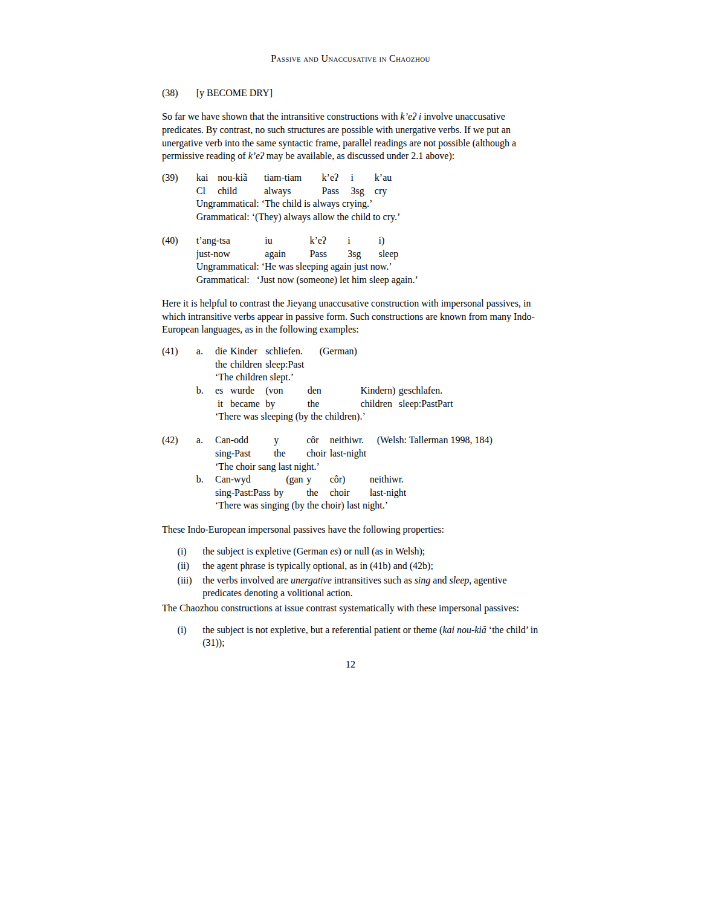Passive and Unaccusative in Chaozhou
| (38) | [y BECOME DRY] |
So far we have shown that the intransitive constructions with k’eʔ i involve unaccusative predicates. By contrast, no such structures are possible with unergative verbs. If we put an unergative verb into the same syntactic frame, parallel readings are not possible (although a permissive reading of k’eʔ may be available, as discussed under 2.1 above):
| (39) | kai | nou-kiã | tiam-tiam | k’eʔ | i | k’au |
| | Cl | child | always | Pass | 3sg | cry |
| | Ungrammatical: ‘The child is always crying.’ |
| | Grammatical: ‘(They) always allow the child to cry.’ |
| (40) | t’ang-tsa | iu | k’eʔ | i | i) |
| | just-now | again | Pass | 3sg | sleep |
| | Ungrammatical: ‘He was sleeping again just now.’ |
| | Grammatical: ‘Just now (someone) let him sleep again.’ |
Here it is helpful to contrast the Jieyang unaccusative construction with impersonal passives, in which intransitive verbs appear in passive form. Such constructions are known from many Indo-European languages, as in the following examples:
| (41) | a. | die | Kinder | schliefen. | (German) |
| | | the | children | sleep:Past | |
| | | ‘The children slept.’ |
| | b. | es | wurde | (von | den | Kindern) | geschlafen. |
| | | it | became | by | the | children | sleep:PastPart |
| | | ‘There was sleeping (by the children).’ |
| (42) | a. | Can-odd | y | côr | neithiwr. | (Welsh: Tallerman 1998, 184) |
| | | sing-Past | the | choir | last-night | |
| | | ‘The choir sang last night.’ |
| | b. | Can-wyd | (gan | y | côr) | neithiwr. |
| | | sing-Past:Pass | by | the | choir | last-night |
| | | ‘There was singing (by the choir) last night.’ |
These Indo-European impersonal passives have the following properties:
(i)
the subject is expletive (German es) or null (as in Welsh);
(ii)
the agent phrase is typically optional, as in (41b) and (42b);
(iii)
the verbs involved are unergative intransitives such as sing and sleep, agentive predicates denoting a volitional action.
The Chaozhou constructions at issue contrast systematically with these impersonal passives:
(i)
the subject is not expletive, but a referential patient or theme (kai nou-kiã ‘the child’ in (31));
12